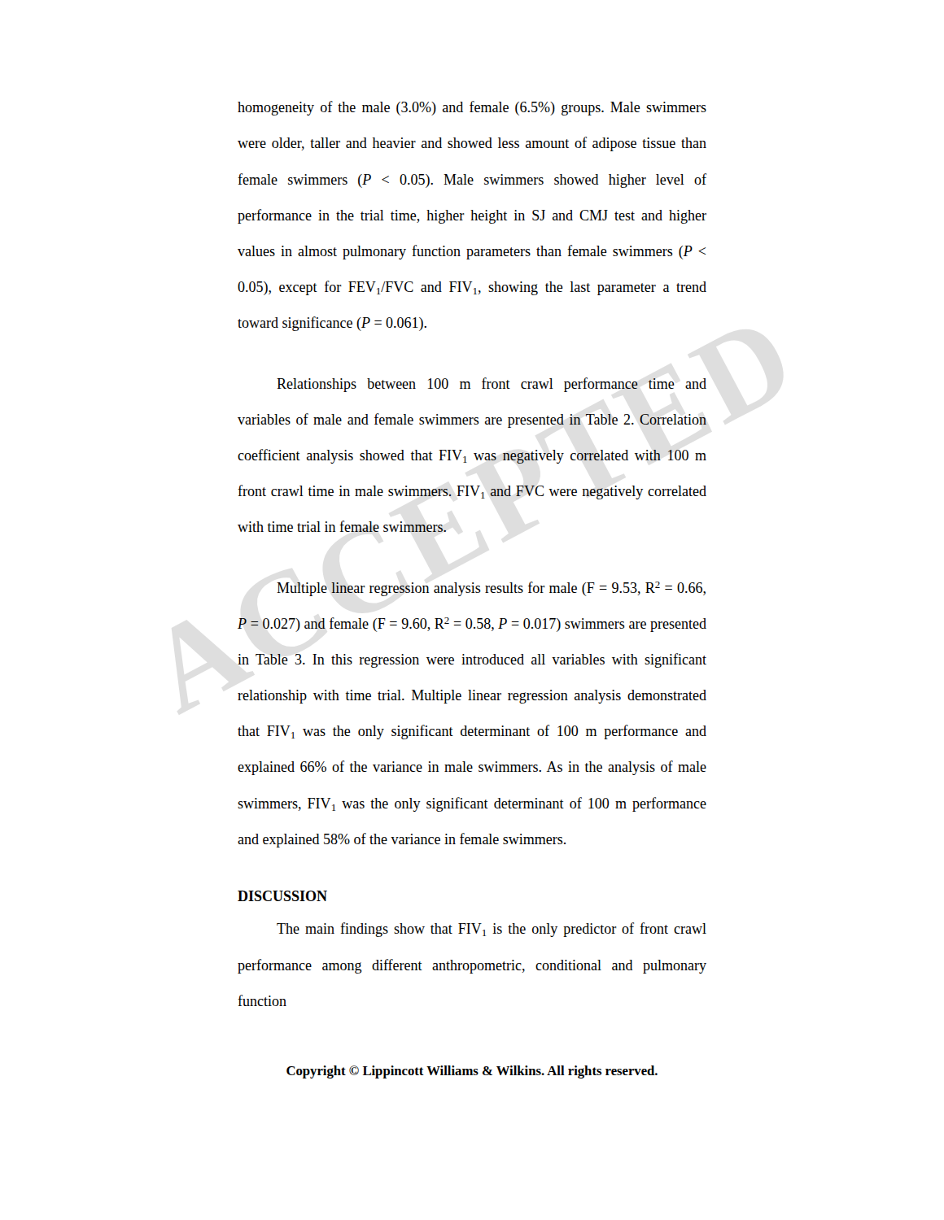ACCEPTED
homogeneity of the male (3.0%) and female (6.5%) groups. Male swimmers were older, taller and heavier and showed less amount of adipose tissue than female swimmers (P < 0.05). Male swimmers showed higher level of performance in the trial time, higher height in SJ and CMJ test and higher values in almost pulmonary function parameters than female swimmers (P < 0.05), except for FEV1/FVC and FIV1, showing the last parameter a trend toward significance (P = 0.061).
Relationships between 100 m front crawl performance time and variables of male and female swimmers are presented in Table 2. Correlation coefficient analysis showed that FIV1 was negatively correlated with 100 m front crawl time in male swimmers. FIV1 and FVC were negatively correlated with time trial in female swimmers.
Multiple linear regression analysis results for male (F = 9.53, R2 = 0.66, P = 0.027) and female (F = 9.60, R2 = 0.58, P = 0.017) swimmers are presented in Table 3. In this regression were introduced all variables with significant relationship with time trial. Multiple linear regression analysis demonstrated that FIV1 was the only significant determinant of 100 m performance and explained 66% of the variance in male swimmers. As in the analysis of male swimmers, FIV1 was the only significant determinant of 100 m performance and explained 58% of the variance in female swimmers.
DISCUSSION
The main findings show that FIV1 is the only predictor of front crawl performance among different anthropometric, conditional and pulmonary function
Copyright © Lippincott Williams & Wilkins. All rights reserved.